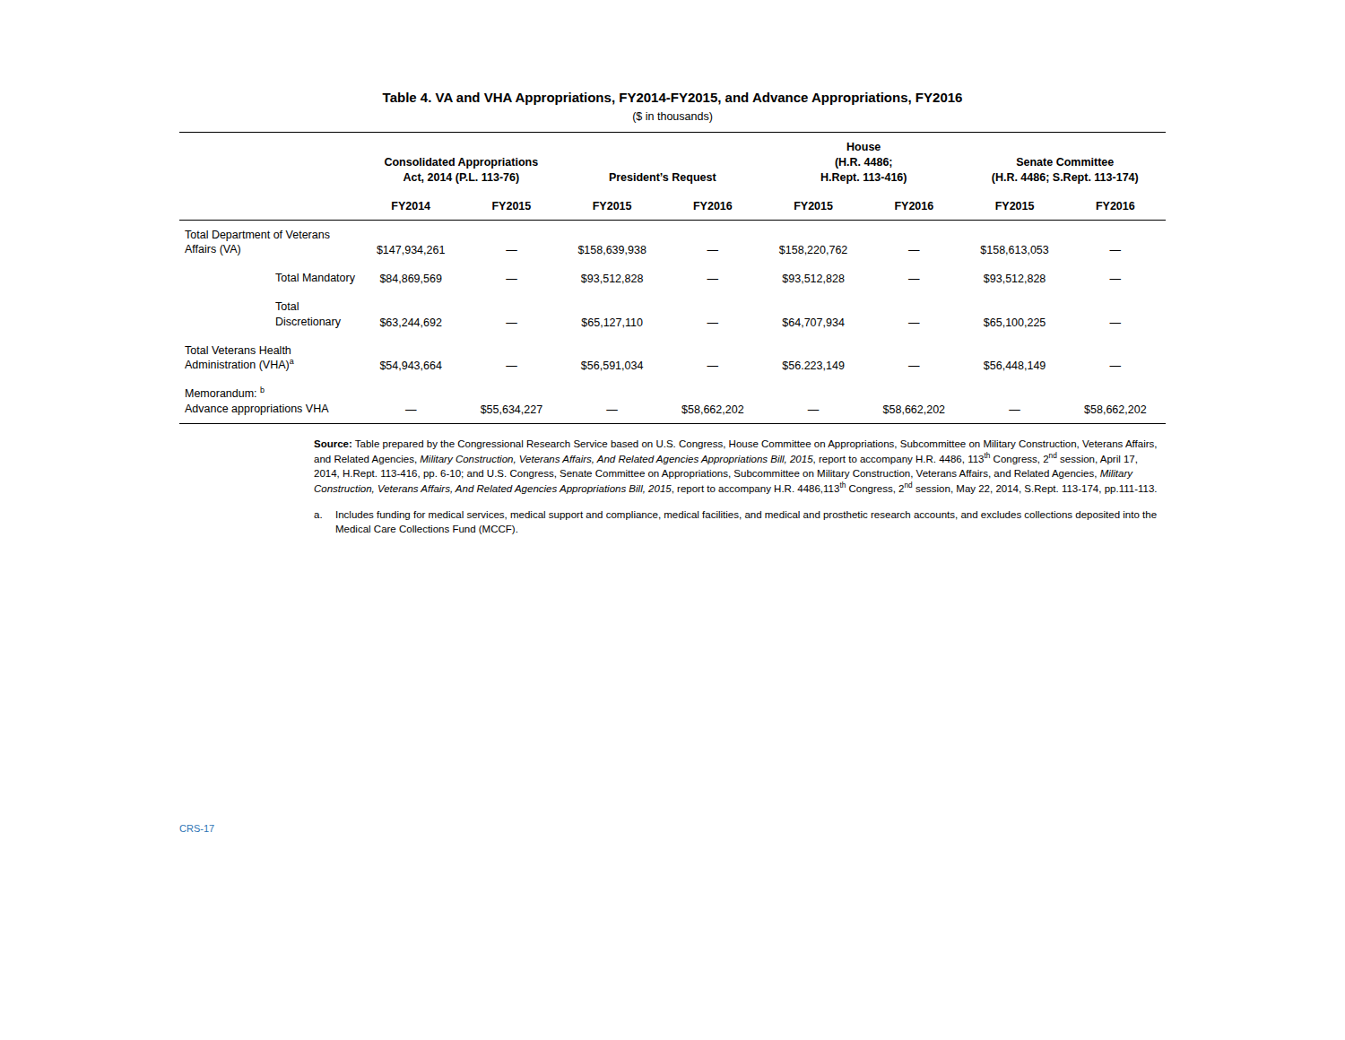Table 4. VA and VHA Appropriations, FY2014-FY2015, and Advance Appropriations, FY2016
($ in thousands)
| | Consolidated Appropriations Act, 2014 (P.L. 113-76) | President’s Request | House (H.R. 4486; H.Rept. 113-416) | Senate Committee (H.R. 4486; S.Rept. 113-174) |
| --- | --- | --- | --- | --- |
| | FY2014 | FY2015 | FY2015 | FY2016 | FY2015 | FY2016 | FY2015 | FY2016 |
| Total Department of Veterans Affairs (VA) | $147,934,261 | — | $158,639,938 | — | $158,220,762 | — | $158,613,053 | — |
| | Total Mandatory | $84,869,569 | — | $93,512,828 | — | $93,512,828 | — | $93,512,828 | — |
| | Total Discretionary | $63,244,692 | — | $65,127,110 | — | $64,707,934 | — | $65,100,225 | — |
| Total Veterans Health Administration (VHA) a | $54,943,664 | — | $56,591,034 | — | $56.223,149 | — | $56,448,149 | — |
| Memorandum: b Advance appropriations VHA | — | $55,634,227 | — | $58,662,202 | — | $58,662,202 | — | $58,662,202 |
Source: Table prepared by the Congressional Research Service based on U.S. Congress, House Committee on Appropriations, Subcommittee on Military Construction, Veterans Affairs, and Related Agencies, Military Construction, Veterans Affairs, And Related Agencies Appropriations Bill, 2015, report to accompany H.R. 4486, 113th Congress, 2nd session, April 17, 2014, H.Rept. 113-416, pp. 6-10; and U.S. Congress, Senate Committee on Appropriations, Subcommittee on Military Construction, Veterans Affairs, and Related Agencies, Military Construction, Veterans Affairs, And Related Agencies Appropriations Bill, 2015, report to accompany H.R. 4486,113th Congress, 2nd session, May 22, 2014, S.Rept. 113-174, pp.111-113.
a.
Includes funding for medical services, medical support and compliance, medical facilities, and medical and prosthetic research accounts, and excludes collections deposited into the Medical Care Collections Fund (MCCF).
CRS-17